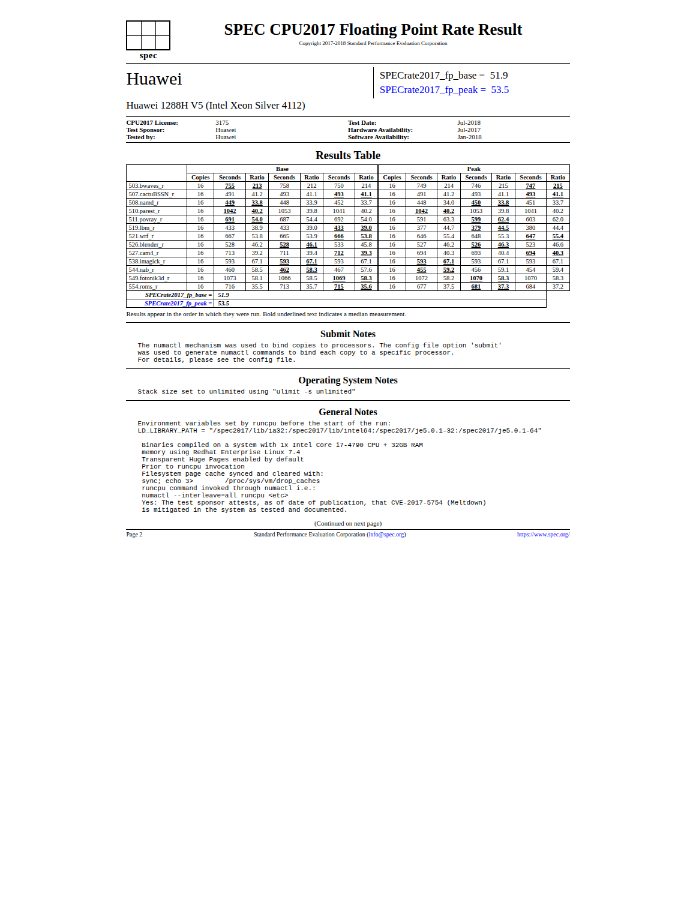spec
SPEC CPU2017 Floating Point Rate Result
Copyright 2017-2018 Standard Performance Evaluation Corporation
Huawei
Huawei 1288H V5 (Intel Xeon Silver 4112)
SPECrate2017_fp_base = 51.9
SPECrate2017_fp_peak = 53.5
CPU2017 License:
3175
Test Sponsor:
Huawei
Tested by:
Huawei
Test Date:
Jul-2018
Hardware Availability:
Jul-2017
Software Availability:
Jan-2018
Results Table
| | Base | Peak |
| --- | --- | --- |
| Copies | Seconds | Ratio | Seconds | Ratio | Seconds | Ratio | Copies | Seconds | Ratio | Seconds | Ratio | Seconds | Ratio |
| 503.bwaves_r | 16 | 755 | 213 | 758 | 212 | 750 | 214 | 16 | 749 | 214 | 746 | 215 | 747 | 215 |
| 507.cactuBSSN_r | 16 | 491 | 41.2 | 493 | 41.1 | 493 | 41.1 | 16 | 491 | 41.2 | 493 | 41.1 | 493 | 41.1 |
| 508.namd_r | 16 | 449 | 33.8 | 448 | 33.9 | 452 | 33.7 | 16 | 448 | 34.0 | 450 | 33.8 | 451 | 33.7 |
| 510.parest_r | 16 | 1042 | 40.2 | 1053 | 39.8 | 1041 | 40.2 | 16 | 1042 | 40.2 | 1053 | 39.8 | 1041 | 40.2 |
| 511.povray_r | 16 | 691 | 54.0 | 687 | 54.4 | 692 | 54.0 | 16 | 591 | 63.3 | 599 | 62.4 | 603 | 62.0 |
| 519.lbm_r | 16 | 433 | 38.9 | 433 | 39.0 | 433 | 39.0 | 16 | 377 | 44.7 | 379 | 44.5 | 380 | 44.4 |
| 521.wrf_r | 16 | 667 | 53.8 | 665 | 53.9 | 666 | 53.8 | 16 | 646 | 55.4 | 648 | 55.3 | 647 | 55.4 |
| 526.blender_r | 16 | 528 | 46.2 | 528 | 46.1 | 533 | 45.8 | 16 | 527 | 46.2 | 526 | 46.3 | 523 | 46.6 |
| 527.cam4_r | 16 | 713 | 39.2 | 711 | 39.4 | 712 | 39.3 | 16 | 694 | 40.3 | 693 | 40.4 | 694 | 40.3 |
| 538.imagick_r | 16 | 593 | 67.1 | 593 | 67.1 | 593 | 67.1 | 16 | 593 | 67.1 | 593 | 67.1 | 593 | 67.1 |
| 544.nab_r | 16 | 460 | 58.5 | 462 | 58.3 | 467 | 57.6 | 16 | 455 | 59.2 | 456 | 59.1 | 454 | 59.4 |
| 549.fotonik3d_r | 16 | 1073 | 58.1 | 1066 | 58.5 | 1069 | 58.3 | 16 | 1072 | 58.2 | 1070 | 58.3 | 1070 | 58.3 |
| 554.roms_r | 16 | 716 | 35.5 | 713 | 35.7 | 715 | 35.6 | 16 | 677 | 37.5 | 681 | 37.3 | 684 | 37.2 |
| SPECrate2017_fp_base = | 51.9 |
| SPECrate2017_fp_peak = | 53.5 |
Results appear in the order in which they were run. Bold underlined text indicates a median measurement.
Submit Notes
The numactl mechanism was used to bind copies to processors. The config file option 'submit'
was used to generate numactl commands to bind each copy to a specific processor.
For details, please see the config file.
Operating System Notes
Stack size set to unlimited using "ulimit -s unlimited"
General Notes
Environment variables set by runcpu before the start of the run:
LD_LIBRARY_PATH = "/spec2017/lib/ia32:/spec2017/lib/intel64:/spec2017/je5.0.1-32:/spec2017/je5.0.1-64"

 Binaries compiled on a system with 1x Intel Core i7-4790 CPU + 32GB RAM
 memory using Redhat Enterprise Linux 7.4
 Transparent Huge Pages enabled by default
 Prior to runcpu invocation
 Filesystem page cache synced and cleared with:
 sync; echo 3>        /proc/sys/vm/drop_caches
 runcpu command invoked through numactl i.e.:
 numactl --interleave=all runcpu <etc>
 Yes: The test sponsor attests, as of date of publication, that CVE-2017-5754 (Meltdown)
 is mitigated in the system as tested and documented.
(Continued on next page)
Page 2
Standard Performance Evaluation Corporation (info@spec.org)
https://www.spec.org/